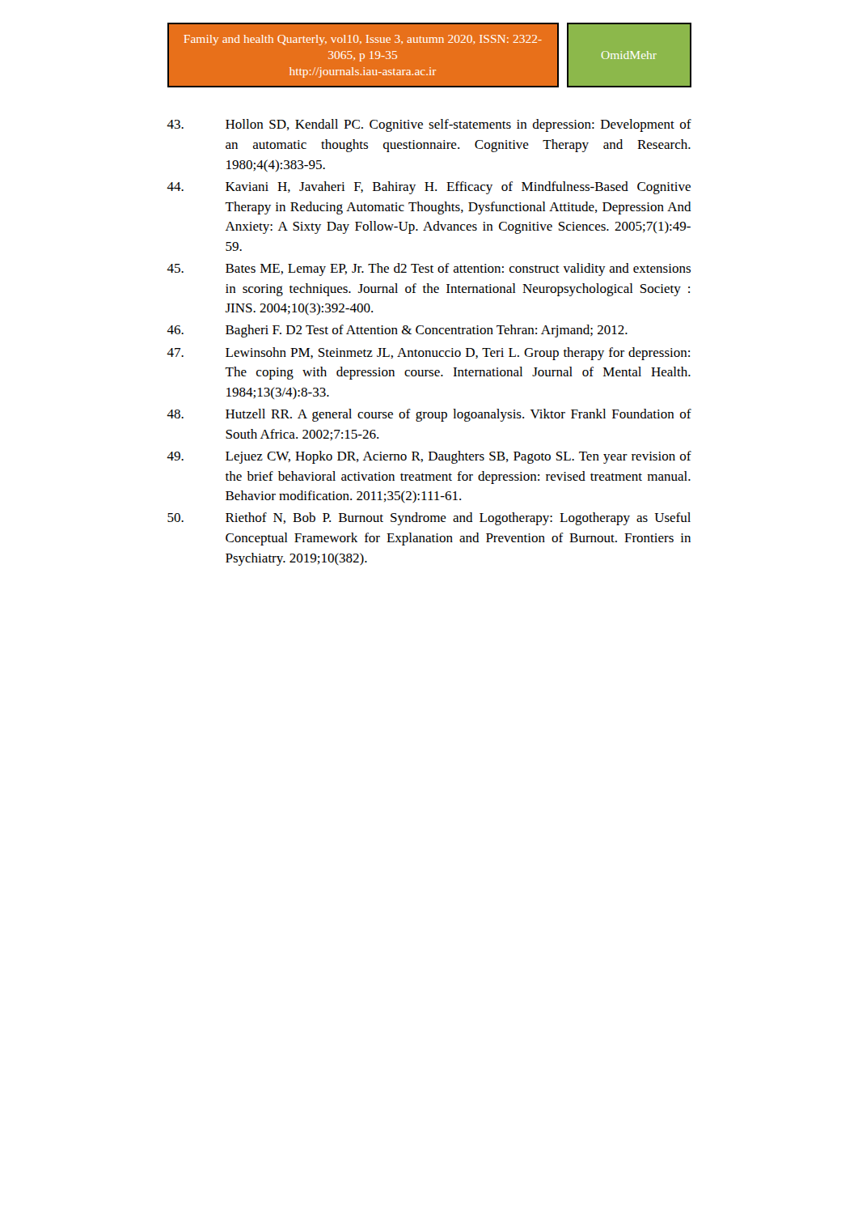Family and health Quarterly, vol10, Issue 3, autumn 2020, ISSN: 2322-3065, p 19-35
http://journals.iau-astara.ac.ir
OmidMehr
43. Hollon SD, Kendall PC. Cognitive self-statements in depression: Development of an automatic thoughts questionnaire. Cognitive Therapy and Research. 1980;4(4):383-95.
44. Kaviani H, Javaheri F, Bahiray H. Efficacy of Mindfulness-Based Cognitive Therapy in Reducing Automatic Thoughts, Dysfunctional Attitude, Depression And Anxiety: A Sixty Day Follow-Up. Advances in Cognitive Sciences. 2005;7(1):49-59.
45. Bates ME, Lemay EP, Jr. The d2 Test of attention: construct validity and extensions in scoring techniques. Journal of the International Neuropsychological Society : JINS. 2004;10(3):392-400.
46. Bagheri F. D2 Test of Attention & Concentration Tehran: Arjmand; 2012.
47. Lewinsohn PM, Steinmetz JL, Antonuccio D, Teri L. Group therapy for depression: The coping with depression course. International Journal of Mental Health. 1984;13(3/4):8-33.
48. Hutzell RR. A general course of group logoanalysis. Viktor Frankl Foundation of South Africa. 2002;7:15-26.
49. Lejuez CW, Hopko DR, Acierno R, Daughters SB, Pagoto SL. Ten year revision of the brief behavioral activation treatment for depression: revised treatment manual. Behavior modification. 2011;35(2):111-61.
50. Riethof N, Bob P. Burnout Syndrome and Logotherapy: Logotherapy as Useful Conceptual Framework for Explanation and Prevention of Burnout. Frontiers in Psychiatry. 2019;10(382).